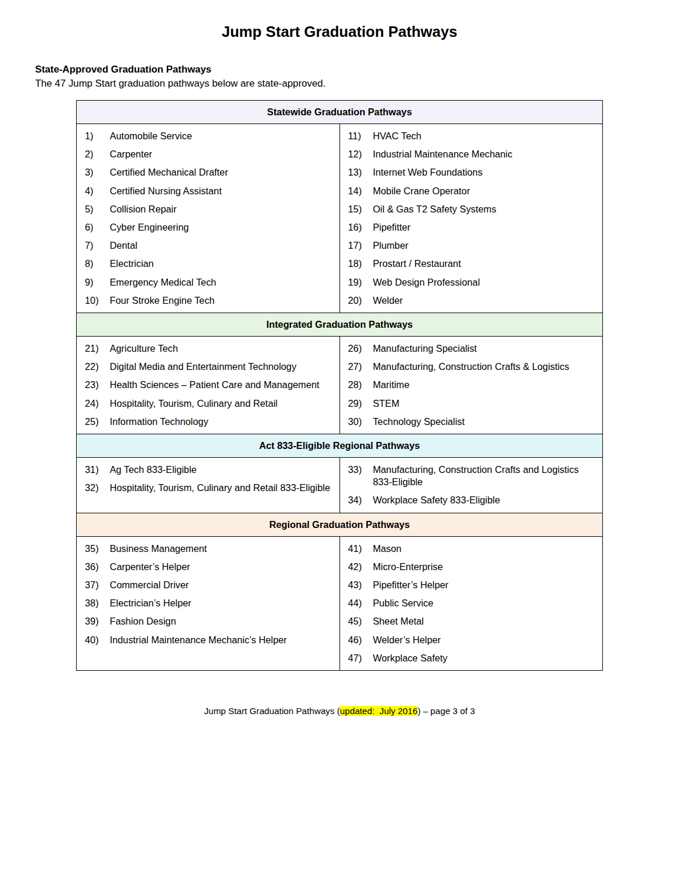Jump Start Graduation Pathways
State-Approved Graduation Pathways
The 47 Jump Start graduation pathways below are state-approved.
| Statewide Graduation Pathways |
| --- |
| 1) Automobile Service 2) Carpenter 3) Certified Mechanical Drafter 4) Certified Nursing Assistant 5) Collision Repair 6) Cyber Engineering 7) Dental 8) Electrician 9) Emergency Medical Tech 10) Four Stroke Engine Tech | 11) HVAC Tech 12) Industrial Maintenance Mechanic 13) Internet Web Foundations 14) Mobile Crane Operator 15) Oil & Gas T2 Safety Systems 16) Pipefitter 17) Plumber 18) Prostart / Restaurant 19) Web Design Professional 20) Welder |
| Integrated Graduation Pathways |
| 21) Agriculture Tech 22) Digital Media and Entertainment Technology 23) Health Sciences – Patient Care and Management 24) Hospitality, Tourism, Culinary and Retail 25) Information Technology | 26) Manufacturing Specialist 27) Manufacturing, Construction Crafts & Logistics 28) Maritime 29) STEM 30) Technology Specialist |
| Act 833-Eligible Regional Pathways |
| 31) Ag Tech 833-Eligible 32) Hospitality, Tourism, Culinary and Retail 833-Eligible | 33) Manufacturing, Construction Crafts and Logistics 833-Eligible 34) Workplace Safety 833-Eligible |
| Regional Graduation Pathways |
| 35) Business Management 36) Carpenter’s Helper 37) Commercial Driver 38) Electrician’s Helper 39) Fashion Design 40) Industrial Maintenance Mechanic’s Helper | 41) Mason 42) Micro-Enterprise 43) Pipefitter’s Helper 44) Public Service 45) Sheet Metal 46) Welder’s Helper 47) Workplace Safety |
Jump Start Graduation Pathways (updated: July 2016) – page 3 of 3